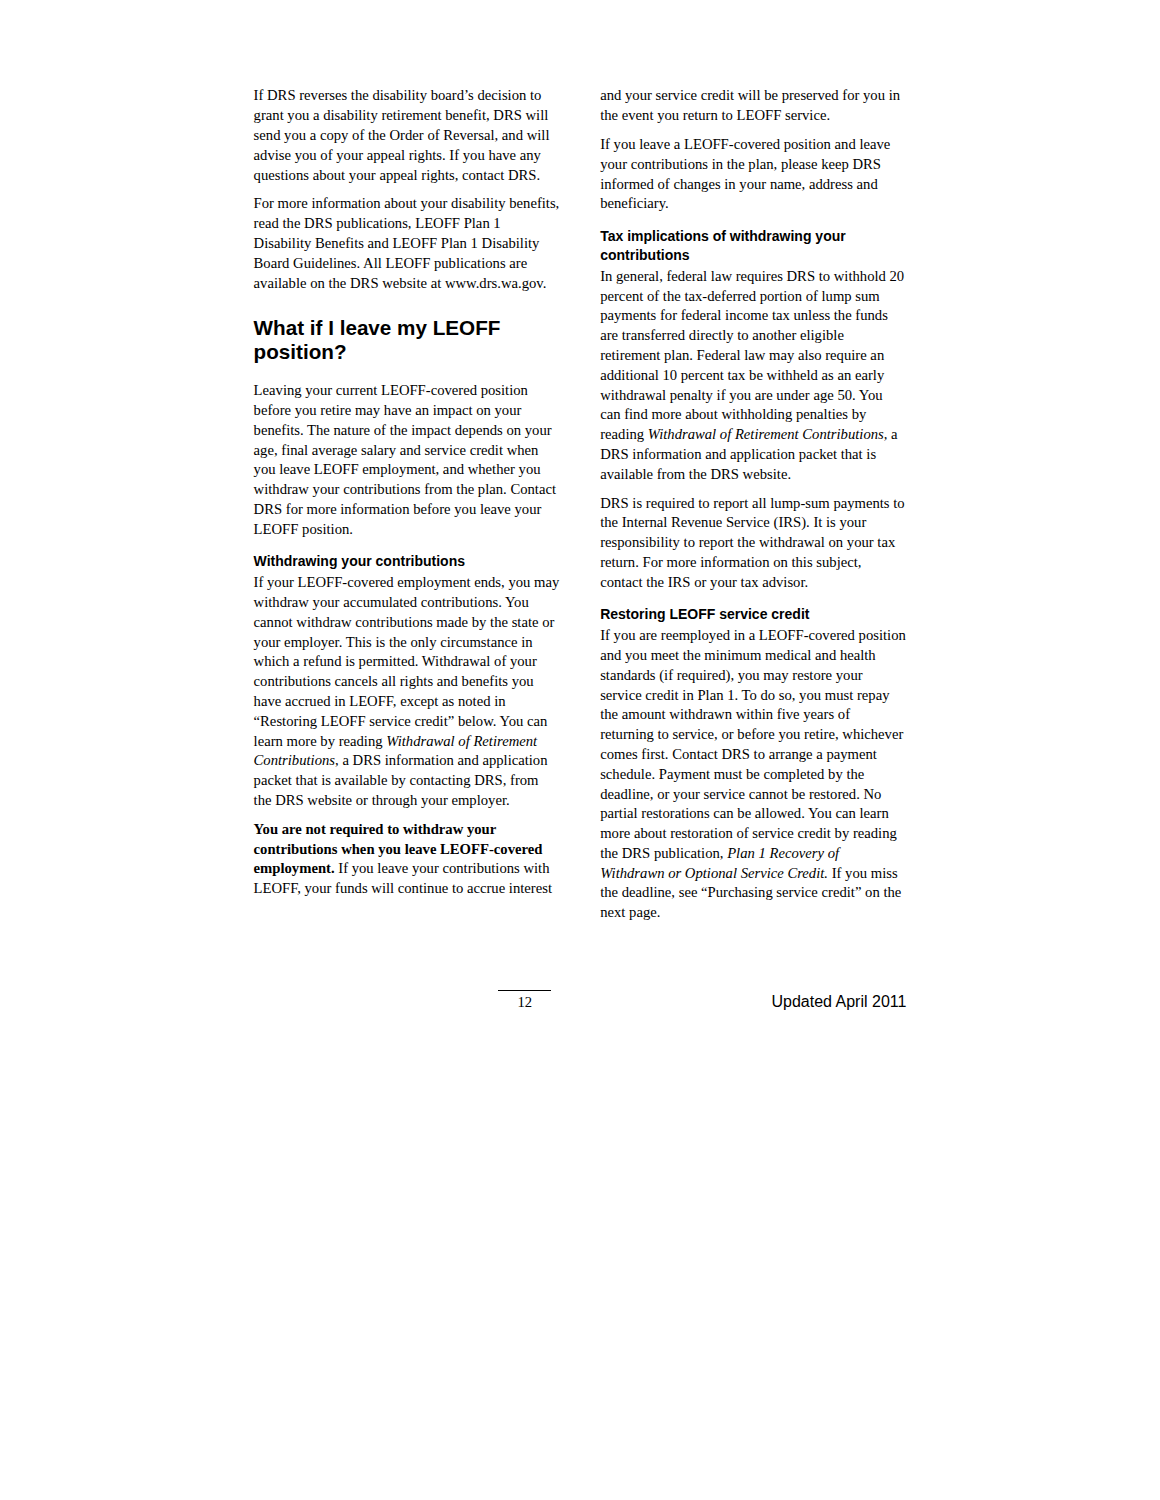If DRS reverses the disability board’s decision to grant you a disability retirement benefit, DRS will send you a copy of the Order of Reversal, and will advise you of your appeal rights. If you have any questions about your appeal rights, contact DRS.
For more information about your disability benefits, read the DRS publications, LEOFF Plan 1 Disability Benefits and LEOFF Plan 1 Disability Board Guidelines. All LEOFF publications are available on the DRS website at www.drs.wa.gov.
What if I leave my LEOFF position?
Leaving your current LEOFF-covered position before you retire may have an impact on your benefits. The nature of the impact depends on your age, final average salary and service credit when you leave LEOFF employment, and whether you withdraw your contributions from the plan. Contact DRS for more information before you leave your LEOFF position.
Withdrawing your contributions
If your LEOFF-covered employment ends, you may withdraw your accumulated contributions. You cannot withdraw contributions made by the state or your employer. This is the only circumstance in which a refund is permitted. Withdrawal of your contributions cancels all rights and benefits you have accrued in LEOFF, except as noted in “Restoring LEOFF service credit” below. You can learn more by reading Withdrawal of Retirement Contributions, a DRS information and application packet that is available by contacting DRS, from the DRS website or through your employer.
You are not required to withdraw your contributions when you leave LEOFF-covered employment. If you leave your contributions with LEOFF, your funds will continue to accrue interest and your service credit will be preserved for you in the event you return to LEOFF service.
If you leave a LEOFF-covered position and leave your contributions in the plan, please keep DRS informed of changes in your name, address and beneficiary.
Tax implications of withdrawing your contributions
In general, federal law requires DRS to withhold 20 percent of the tax-deferred portion of lump sum payments for federal income tax unless the funds are transferred directly to another eligible retirement plan. Federal law may also require an additional 10 percent tax be withheld as an early withdrawal penalty if you are under age 50. You can find more about withholding penalties by reading Withdrawal of Retirement Contributions, a DRS information and application packet that is available from the DRS website.
DRS is required to report all lump-sum payments to the Internal Revenue Service (IRS). It is your responsibility to report the withdrawal on your tax return. For more information on this subject, contact the IRS or your tax advisor.
Restoring LEOFF service credit
If you are reemployed in a LEOFF-covered position and you meet the minimum medical and health standards (if required), you may restore your service credit in Plan 1. To do so, you must repay the amount withdrawn within five years of returning to service, or before you retire, whichever comes first. Contact DRS to arrange a payment schedule. Payment must be completed by the deadline, or your service cannot be restored. No partial restorations can be allowed. You can learn more about restoration of service credit by reading the DRS publication, Plan 1 Recovery of Withdrawn or Optional Service Credit. If you miss the deadline, see “Purchasing service credit” on the next page.
12
Updated April 2011